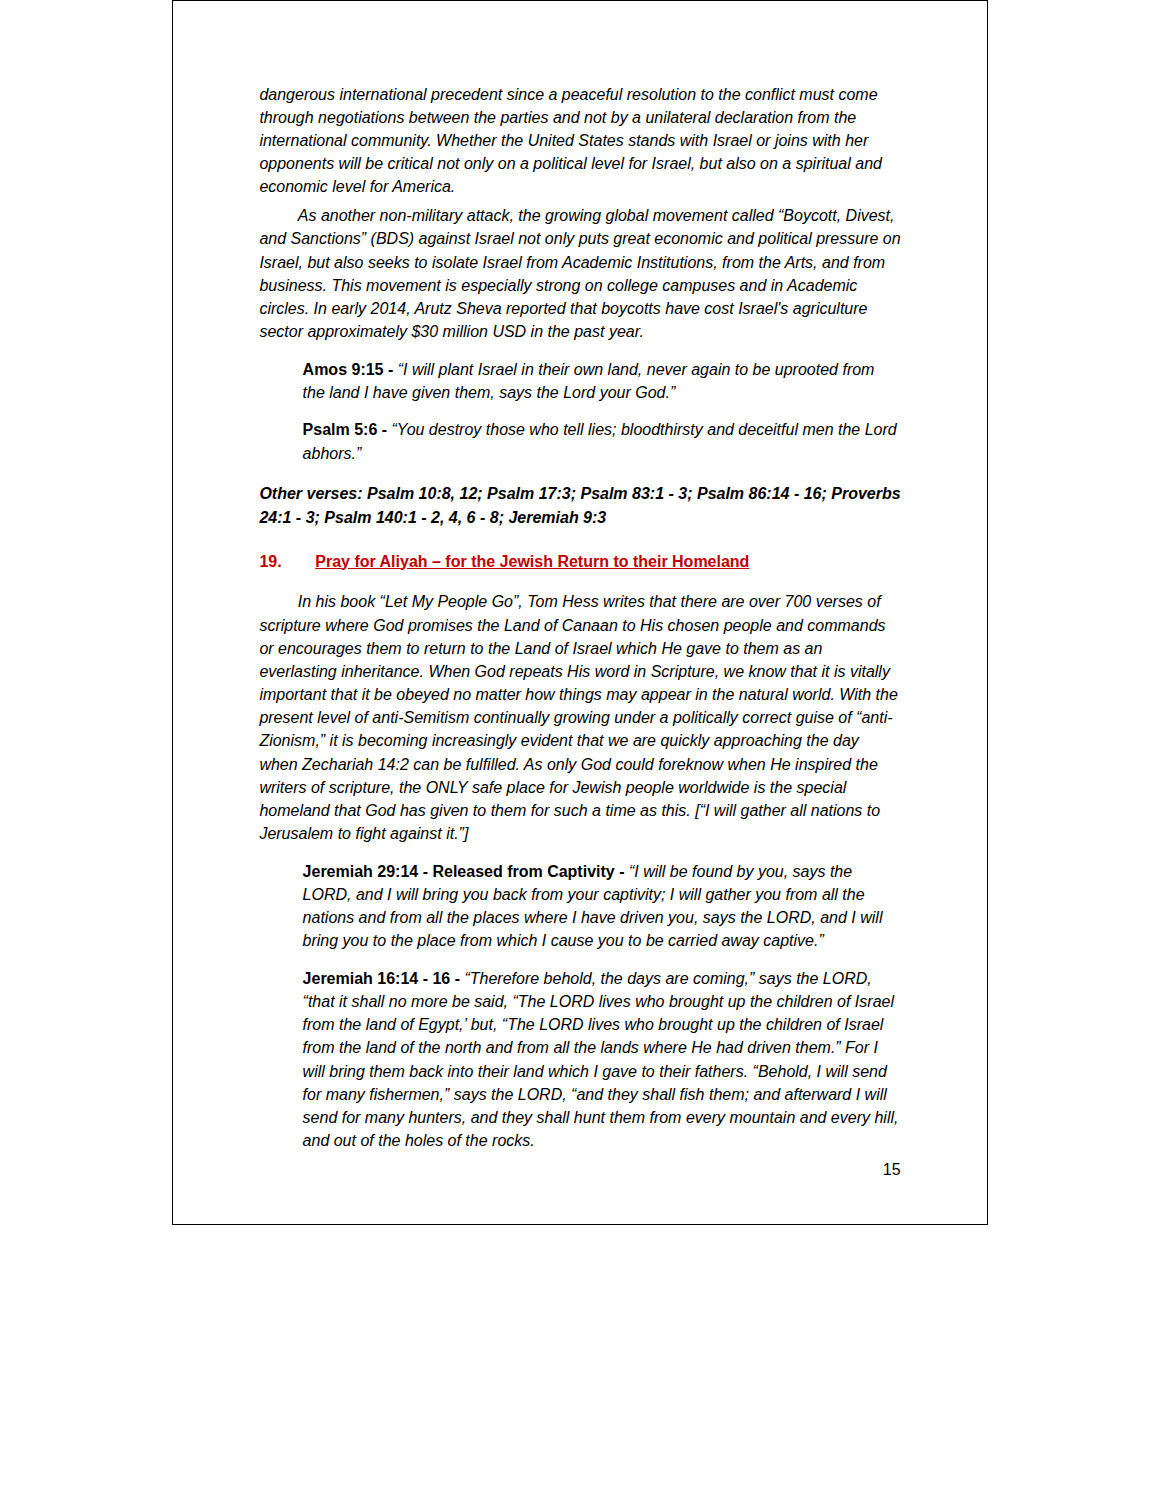dangerous international precedent since a peaceful resolution to the conflict must come through negotiations between the parties and not by a unilateral declaration from the international community. Whether the United States stands with Israel or joins with her opponents will be critical not only on a political level for Israel, but also on a spiritual and economic level for America.
As another non-military attack, the growing global movement called “Boycott, Divest, and Sanctions” (BDS) against Israel not only puts great economic and political pressure on Israel, but also seeks to isolate Israel from Academic Institutions, from the Arts, and from business. This movement is especially strong on college campuses and in Academic circles. In early 2014, Arutz Sheva reported that boycotts have cost Israel's agriculture sector approximately $30 million USD in the past year.
Amos 9:15 - “I will plant Israel in their own land, never again to be uprooted from the land I have given them, says the Lord your God.”
Psalm 5:6 - “You destroy those who tell lies; bloodthirsty and deceitful men the Lord abhors.”
Other verses: Psalm 10:8, 12; Psalm 17:3; Psalm 83:1 - 3; Psalm 86:14 - 16; Proverbs 24:1 - 3; Psalm 140:1 - 2, 4, 6 - 8; Jeremiah 9:3
19. Pray for Aliyah – for the Jewish Return to their Homeland
In his book “Let My People Go”, Tom Hess writes that there are over 700 verses of scripture where God promises the Land of Canaan to His chosen people and commands or encourages them to return to the Land of Israel which He gave to them as an everlasting inheritance. When God repeats His word in Scripture, we know that it is vitally important that it be obeyed no matter how things may appear in the natural world. With the present level of anti-Semitism continually growing under a politically correct guise of “anti-Zionism,” it is becoming increasingly evident that we are quickly approaching the day when Zechariah 14:2 can be fulfilled. As only God could foreknow when He inspired the writers of scripture, the ONLY safe place for Jewish people worldwide is the special homeland that God has given to them for such a time as this. [“I will gather all nations to Jerusalem to fight against it.”]
Jeremiah 29:14 - Released from Captivity - “I will be found by you, says the LORD, and I will bring you back from your captivity; I will gather you from all the nations and from all the places where I have driven you, says the LORD, and I will bring you to the place from which I cause you to be carried away captive.”
Jeremiah 16:14 - 16 - “Therefore behold, the days are coming,” says the LORD, “that it shall no more be said, “The LORD lives who brought up the children of Israel from the land of Egypt,’ but, “The LORD lives who brought up the children of Israel from the land of the north and from all the lands where He had driven them.” For I will bring them back into their land which I gave to their fathers. “Behold, I will send for many fishermen,” says the LORD, “and they shall fish them; and afterward I will send for many hunters, and they shall hunt them from every mountain and every hill, and out of the holes of the rocks.
15